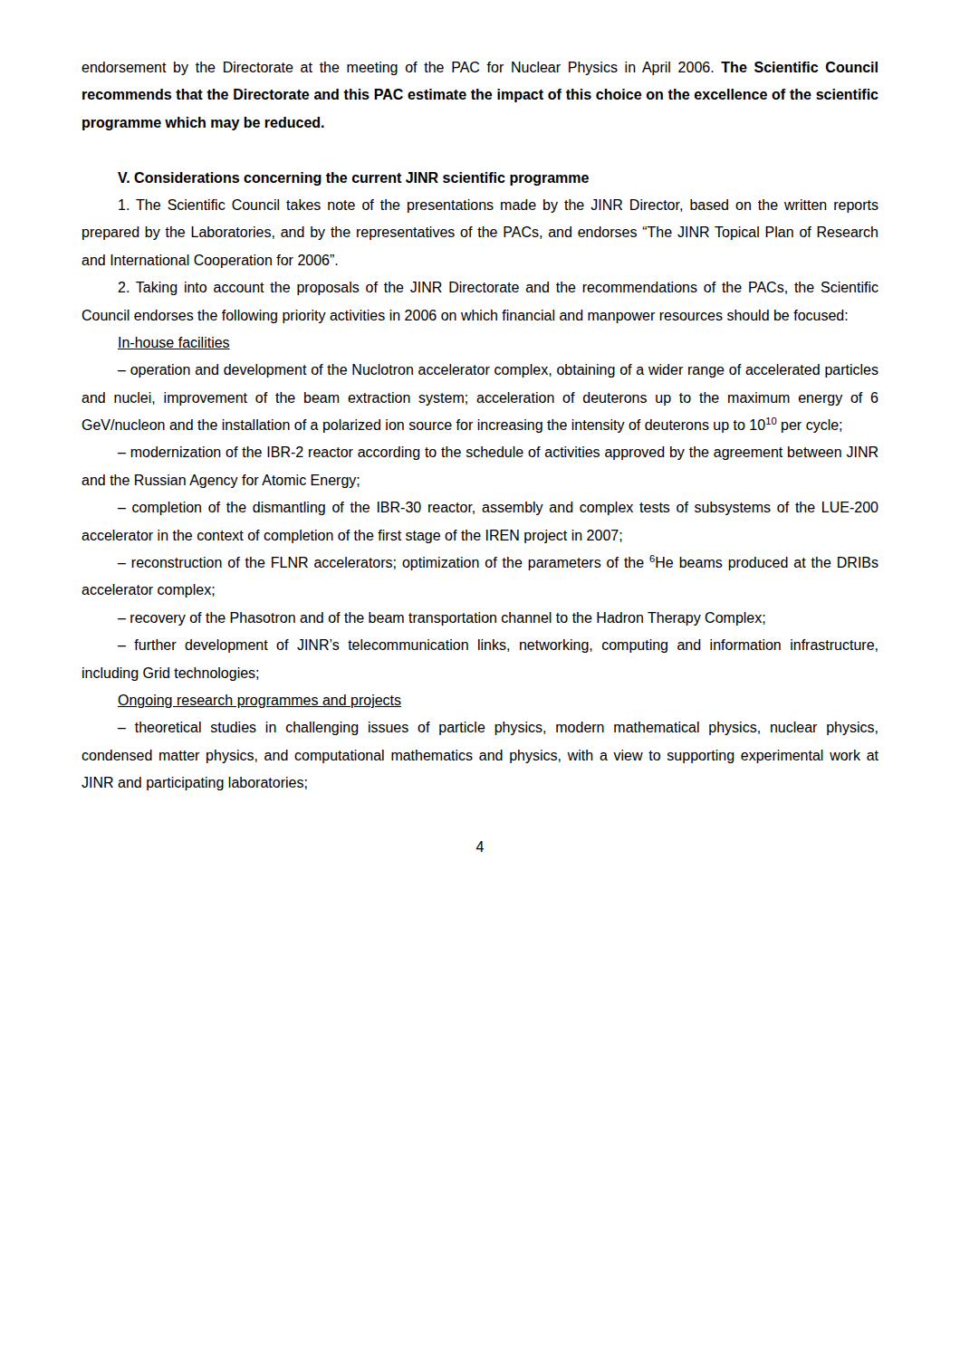endorsement by the Directorate at the meeting of the PAC for Nuclear Physics in April 2006. The Scientific Council recommends that the Directorate and this PAC estimate the impact of this choice on the excellence of the scientific programme which may be reduced.
V. Considerations concerning the current JINR scientific programme
1. The Scientific Council takes note of the presentations made by the JINR Director, based on the written reports prepared by the Laboratories, and by the representatives of the PACs, and endorses “The JINR Topical Plan of Research and International Cooperation for 2006”.
2. Taking into account the proposals of the JINR Directorate and the recommendations of the PACs, the Scientific Council endorses the following priority activities in 2006 on which financial and manpower resources should be focused:
In-house facilities
– operation and development of the Nuclotron accelerator complex, obtaining of a wider range of accelerated particles and nuclei, improvement of the beam extraction system; acceleration of deuterons up to the maximum energy of 6 GeV/nucleon and the installation of a polarized ion source for increasing the intensity of deuterons up to 1010 per cycle;
– modernization of the IBR-2 reactor according to the schedule of activities approved by the agreement between JINR and the Russian Agency for Atomic Energy;
– completion of the dismantling of the IBR-30 reactor, assembly and complex tests of subsystems of the LUE-200 accelerator in the context of completion of the first stage of the IREN project in 2007;
– reconstruction of the FLNR accelerators; optimization of the parameters of the 6He beams produced at the DRIBs accelerator complex;
– recovery of the Phasotron and of the beam transportation channel to the Hadron Therapy Complex;
– further development of JINR’s telecommunication links, networking, computing and information infrastructure, including Grid technologies;
Ongoing research programmes and projects
– theoretical studies in challenging issues of particle physics, modern mathematical physics, nuclear physics, condensed matter physics, and computational mathematics and physics, with a view to supporting experimental work at JINR and participating laboratories;
4